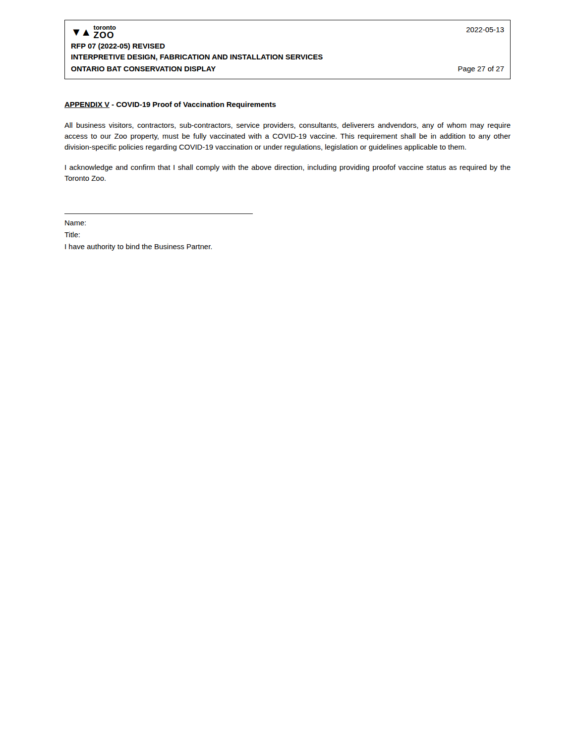▼▲ toronto ZOO
2022-05-13
RFP 07 (2022-05) REVISED INTERPRETIVE DESIGN, FABRICATION AND INSTALLATION SERVICES
ONTARIO BAT CONSERVATION DISPLAY
Page 27 of 27
APPENDIX V - COVID-19 Proof of Vaccination Requirements
All business visitors, contractors, sub-contractors, service providers, consultants, deliverers and​vendors, any of whom may require access to our Zoo property, must be fully vaccinated with a COVID-19 vaccine. This requirement shall be in addition to any other division-specific policies regarding COVID-19 vaccination or under regulations, legislation or guidelines applicable to them.
I acknowledge and confirm that I shall comply with the above direction, including providing proof​of vaccine status as required by the Toronto Zoo.
Name:
Title:
I have authority to bind the Business Partner.